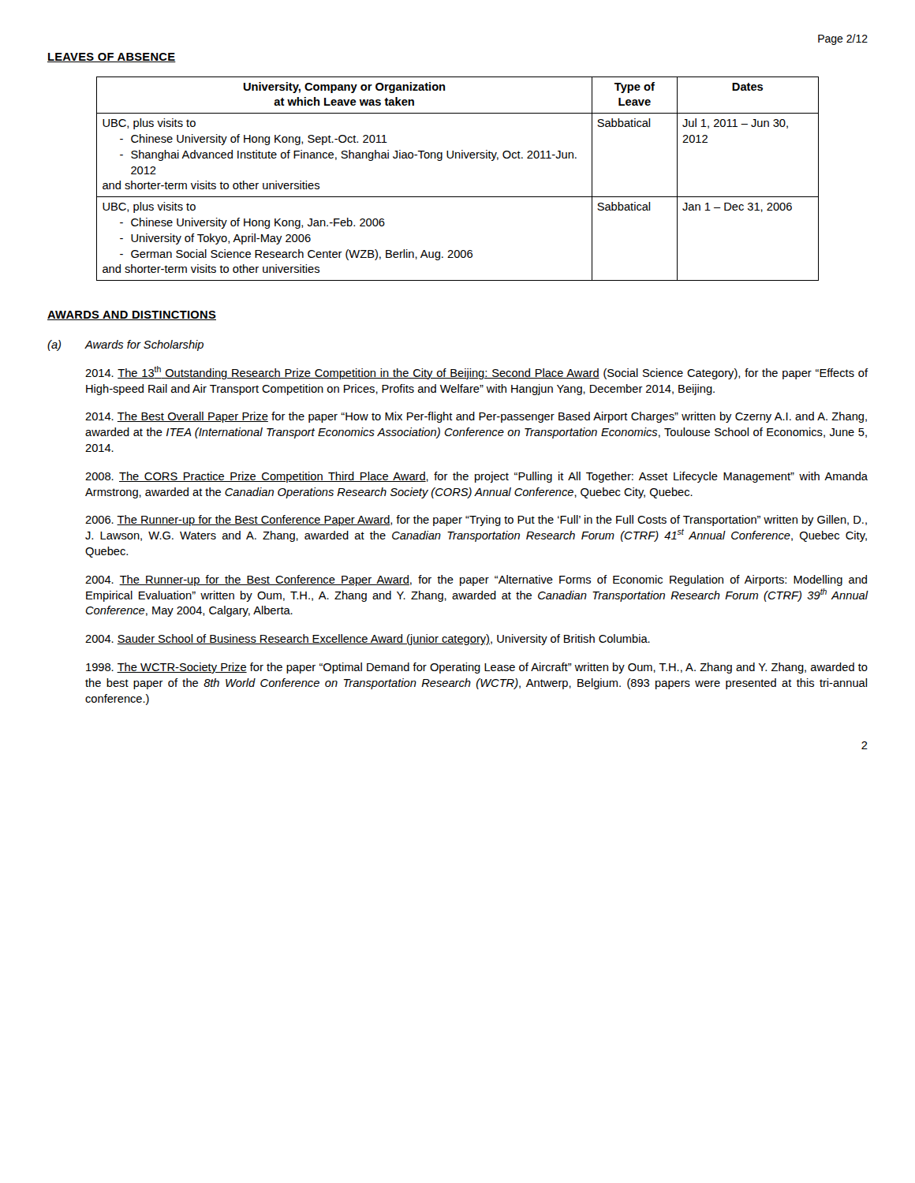Page 2/12
LEAVES OF ABSENCE
| University, Company or Organization at which Leave was taken | Type of Leave | Dates |
| --- | --- | --- |
| UBC, plus visits to Chinese University of Hong Kong, Sept.-Oct. 2011 Shanghai Advanced Institute of Finance, Shanghai Jiao-Tong University, Oct. 2011-Jun. 2012 and shorter-term visits to other universities | Sabbatical | Jul 1, 2011 – Jun 30, 2012 |
| UBC, plus visits to Chinese University of Hong Kong, Jan.-Feb. 2006 University of Tokyo, April-May 2006 German Social Science Research Center (WZB), Berlin, Aug. 2006 and shorter-term visits to other universities | Sabbatical | Jan 1 – Dec 31, 2006 |
AWARDS AND DISTINCTIONS
(a) Awards for Scholarship
2014. The 13th Outstanding Research Prize Competition in the City of Beijing: Second Place Award (Social Science Category), for the paper “Effects of High-speed Rail and Air Transport Competition on Prices, Profits and Welfare” with Hangjun Yang, December 2014, Beijing.
2014. The Best Overall Paper Prize for the paper “How to Mix Per-flight and Per-passenger Based Airport Charges” written by Czerny A.I. and A. Zhang, awarded at the ITEA (International Transport Economics Association) Conference on Transportation Economics, Toulouse School of Economics, June 5, 2014.
2008. The CORS Practice Prize Competition Third Place Award, for the project “Pulling it All Together: Asset Lifecycle Management” with Amanda Armstrong, awarded at the Canadian Operations Research Society (CORS) Annual Conference, Quebec City, Quebec.
2006. The Runner-up for the Best Conference Paper Award, for the paper “Trying to Put the ‘Full’ in the Full Costs of Transportation” written by Gillen, D., J. Lawson, W.G. Waters and A. Zhang, awarded at the Canadian Transportation Research Forum (CTRF) 41st Annual Conference, Quebec City, Quebec.
2004. The Runner-up for the Best Conference Paper Award, for the paper “Alternative Forms of Economic Regulation of Airports: Modelling and Empirical Evaluation” written by Oum, T.H., A. Zhang and Y. Zhang, awarded at the Canadian Transportation Research Forum (CTRF) 39th Annual Conference, May 2004, Calgary, Alberta.
2004. Sauder School of Business Research Excellence Award (junior category), University of British Columbia.
1998. The WCTR-Society Prize for the paper “Optimal Demand for Operating Lease of Aircraft” written by Oum, T.H., A. Zhang and Y. Zhang, awarded to the best paper of the 8th World Conference on Transportation Research (WCTR), Antwerp, Belgium. (893 papers were presented at this tri-annual conference.)
2